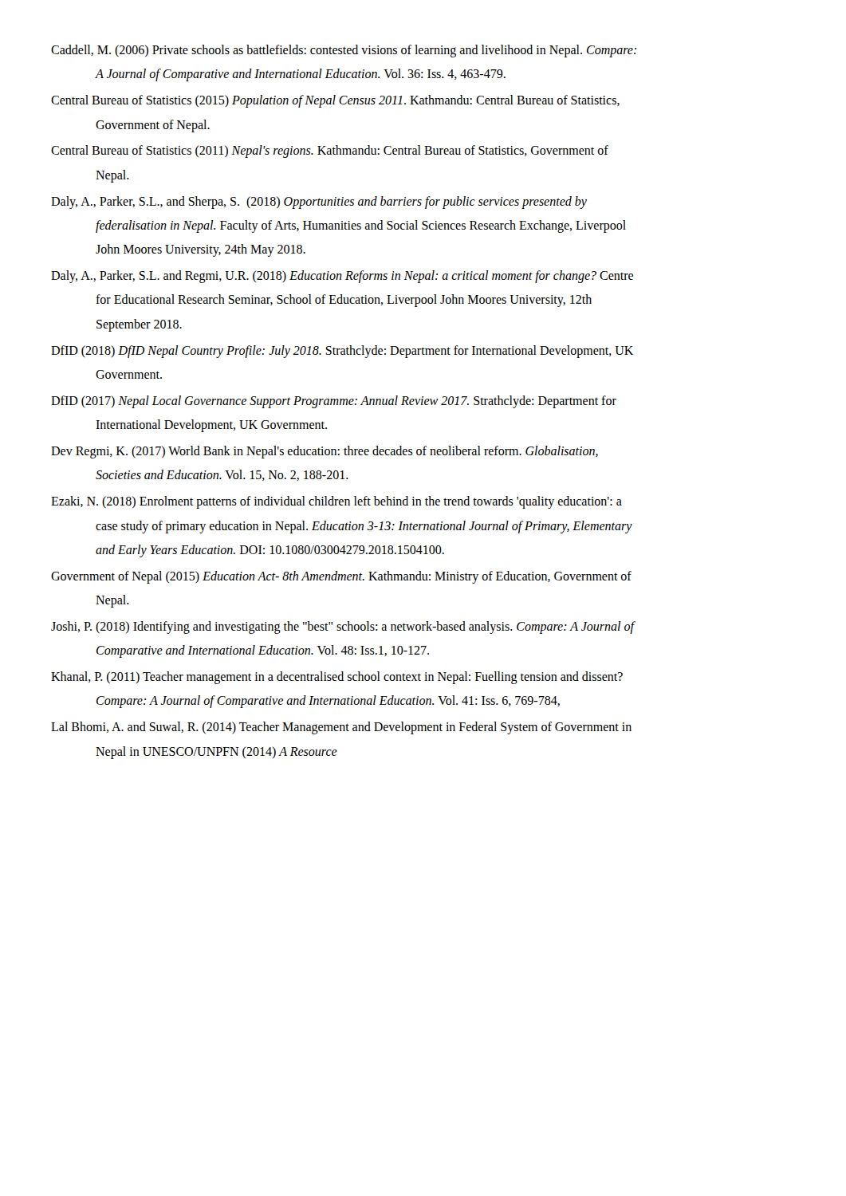Caddell, M. (2006) Private schools as battlefields: contested visions of learning and livelihood in Nepal. Compare: A Journal of Comparative and International Education. Vol. 36: Iss. 4, 463-479.
Central Bureau of Statistics (2015) Population of Nepal Census 2011. Kathmandu: Central Bureau of Statistics, Government of Nepal.
Central Bureau of Statistics (2011) Nepal's regions. Kathmandu: Central Bureau of Statistics, Government of Nepal.
Daly, A., Parker, S.L., and Sherpa, S. (2018) Opportunities and barriers for public services presented by federalisation in Nepal. Faculty of Arts, Humanities and Social Sciences Research Exchange, Liverpool John Moores University, 24th May 2018.
Daly, A., Parker, S.L. and Regmi, U.R. (2018) Education Reforms in Nepal: a critical moment for change? Centre for Educational Research Seminar, School of Education, Liverpool John Moores University, 12th September 2018.
DfID (2018) DfID Nepal Country Profile: July 2018. Strathclyde: Department for International Development, UK Government.
DfID (2017) Nepal Local Governance Support Programme: Annual Review 2017. Strathclyde: Department for International Development, UK Government.
Dev Regmi, K. (2017) World Bank in Nepal's education: three decades of neoliberal reform. Globalisation, Societies and Education. Vol. 15, No. 2, 188-201.
Ezaki, N. (2018) Enrolment patterns of individual children left behind in the trend towards 'quality education': a case study of primary education in Nepal. Education 3-13: International Journal of Primary, Elementary and Early Years Education. DOI: 10.1080/03004279.2018.1504100.
Government of Nepal (2015) Education Act- 8th Amendment. Kathmandu: Ministry of Education, Government of Nepal.
Joshi, P. (2018) Identifying and investigating the "best" schools: a network-based analysis. Compare: A Journal of Comparative and International Education. Vol. 48: Iss.1, 10-127.
Khanal, P. (2011) Teacher management in a decentralised school context in Nepal: Fuelling tension and dissent? Compare: A Journal of Comparative and International Education. Vol. 41: Iss. 6, 769-784,
Lal Bhomi, A. and Suwal, R. (2014) Teacher Management and Development in Federal System of Government in Nepal in UNESCO/UNPFN (2014) A Resource